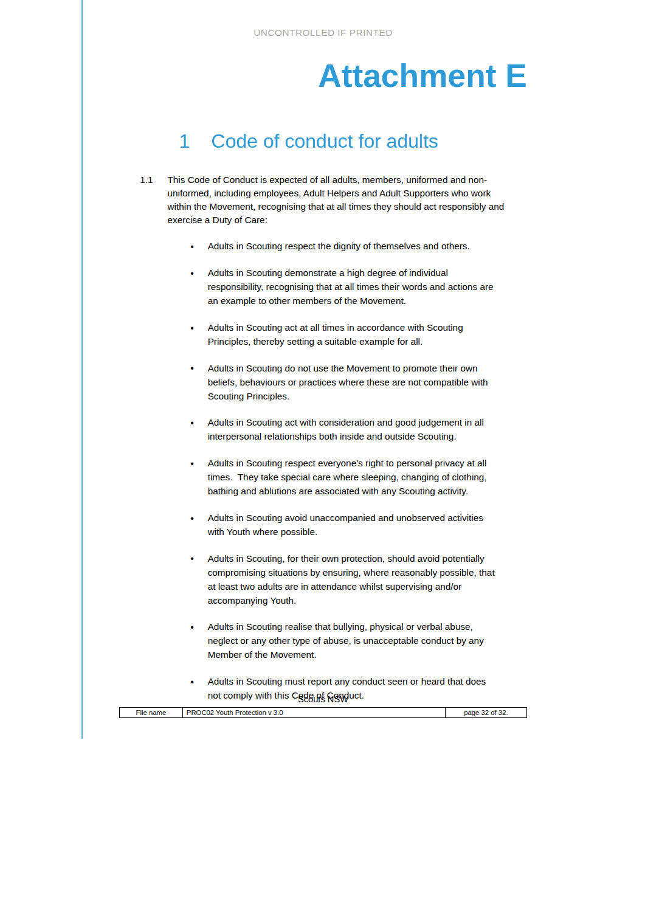UNCONTROLLED IF PRINTED
Attachment E
1 Code of conduct for adults
1.1
This Code of Conduct is expected of all adults, members, uniformed and non-uniformed, including employees, Adult Helpers and Adult Supporters who work within the Movement, recognising that at all times they should act responsibly and exercise a Duty of Care:
Adults in Scouting respect the dignity of themselves and others.
Adults in Scouting demonstrate a high degree of individual responsibility, recognising that at all times their words and actions are an example to other members of the Movement.
Adults in Scouting act at all times in accordance with Scouting Principles, thereby setting a suitable example for all.
Adults in Scouting do not use the Movement to promote their own beliefs, behaviours or practices where these are not compatible with Scouting Principles.
Adults in Scouting act with consideration and good judgement in all interpersonal relationships both inside and outside Scouting.
Adults in Scouting respect everyone's right to personal privacy at all times. They take special care where sleeping, changing of clothing, bathing and ablutions are associated with any Scouting activity.
Adults in Scouting avoid unaccompanied and unobserved activities with Youth where possible.
Adults in Scouting, for their own protection, should avoid potentially compromising situations by ensuring, where reasonably possible, that at least two adults are in attendance whilst supervising and/or accompanying Youth.
Adults in Scouting realise that bullying, physical or verbal abuse, neglect or any other type of abuse, is unacceptable conduct by any Member of the Movement.
Adults in Scouting must report any conduct seen or heard that does not comply with this Code of Conduct.
Scouts NSW
| File name | PROC02 Youth Protection v 3.0 | page 32 of 32. |